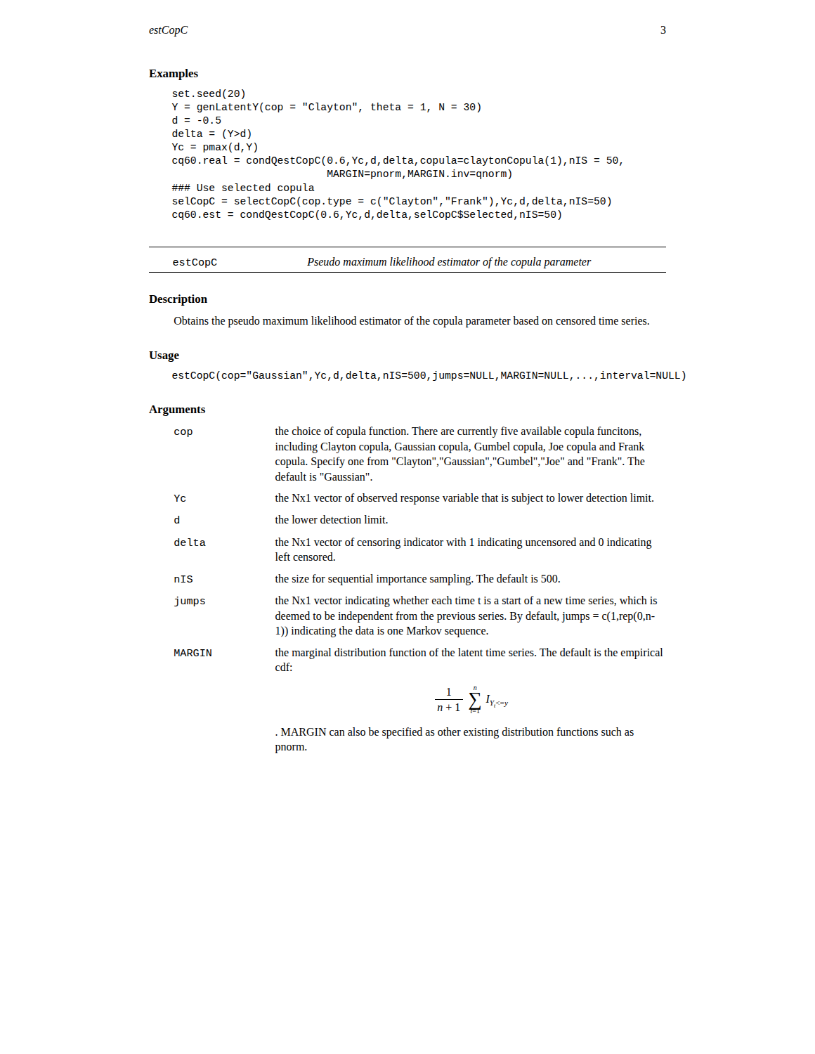estCopC 3
Examples
set.seed(20)
Y = genLatentY(cop = "Clayton", theta = 1, N = 30)
d = -0.5
delta = (Y>d)
Yc = pmax(d,Y)
cq60.real = condQestCopC(0.6,Yc,d,delta,copula=claytonCopula(1),nIS = 50,
                         MARGIN=pnorm,MARGIN.inv=qnorm)
### Use selected copula
selCopC = selectCopC(cop.type = c("Clayton","Frank"),Yc,d,delta,nIS=50)
cq60.est = condQestCopC(0.6,Yc,d,delta,selCopC$Selected,nIS=50)
estCopC Pseudo maximum likelihood estimator of the copula parameter
Description
Obtains the pseudo maximum likelihood estimator of the copula parameter based on censored time series.
Usage
estCopC(cop="Gaussian",Yc,d,delta,nIS=500,jumps=NULL,MARGIN=NULL,...,interval=NULL)
Arguments
cop
the choice of copula function. There are currently five available copula funcitons, including Clayton copula, Gaussian copula, Gumbel copula, Joe copula and Frank copula. Specify one from "Clayton","Gaussian","Gumbel","Joe" and "Frank". The default is "Gaussian".
Yc
the Nx1 vector of observed response variable that is subject to lower detection limit.
d
the lower detection limit.
delta
the Nx1 vector of censoring indicator with 1 indicating uncensored and 0 indicating left censored.
nIS
the size for sequential importance sampling. The default is 500.
jumps
the Nx1 vector indicating whether each time t is a start of a new time series, which is deemed to be independent from the previous series. By default, jumps = c(1,rep(0,n-1)) indicating the data is one Markov sequence.
MARGIN
the marginal distribution function of the latent time series. The default is the empirical cdf:
1 n + 1 n∑t=1 IYt<=y
. MARGIN can also be specified as other existing distribution functions such as pnorm.